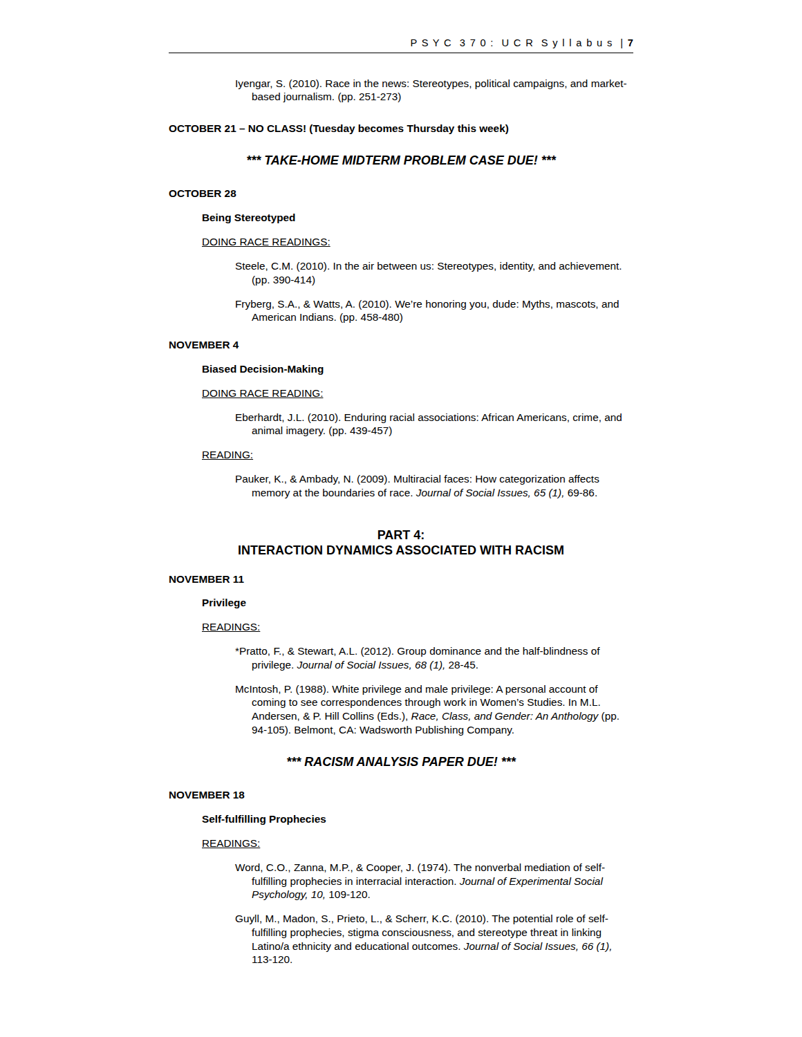P S Y C 3 7 0 : U C R S y l l a b u s | 7
Iyengar, S. (2010). Race in the news: Stereotypes, political campaigns, and market-based journalism. (pp. 251-273)
OCTOBER 21 – NO CLASS! (Tuesday becomes Thursday this week)
*** TAKE-HOME MIDTERM PROBLEM CASE DUE! ***
OCTOBER 28
Being Stereotyped
DOING RACE READINGS:
Steele, C.M. (2010). In the air between us: Stereotypes, identity, and achievement. (pp. 390-414)
Fryberg, S.A., & Watts, A. (2010). We’re honoring you, dude: Myths, mascots, and American Indians. (pp. 458-480)
NOVEMBER 4
Biased Decision-Making
DOING RACE READING:
Eberhardt, J.L. (2010). Enduring racial associations: African Americans, crime, and animal imagery. (pp. 439-457)
READING:
Pauker, K., & Ambady, N. (2009). Multiracial faces: How categorization affects memory at the boundaries of race. Journal of Social Issues, 65 (1), 69-86.
PART 4:INTERACTION DYNAMICS ASSOCIATED WITH RACISM
NOVEMBER 11
Privilege
READINGS:
*Pratto, F., & Stewart, A.L. (2012). Group dominance and the half-blindness of privilege. Journal of Social Issues, 68 (1), 28-45.
McIntosh, P. (1988). White privilege and male privilege: A personal account of coming to see correspondences through work in Women’s Studies. In M.L. Andersen, & P. Hill Collins (Eds.), Race, Class, and Gender: An Anthology (pp. 94-105). Belmont, CA: Wadsworth Publishing Company.
*** RACISM ANALYSIS PAPER DUE! ***
NOVEMBER 18
Self-fulfilling Prophecies
READINGS:
Word, C.O., Zanna, M.P., & Cooper, J. (1974). The nonverbal mediation of self-fulfilling prophecies in interracial interaction. Journal of Experimental Social Psychology, 10, 109-120.
Guyll, M., Madon, S., Prieto, L., & Scherr, K.C. (2010). The potential role of self-fulfilling prophecies, stigma consciousness, and stereotype threat in linking Latino/a ethnicity and educational outcomes. Journal of Social Issues, 66 (1), 113-120.